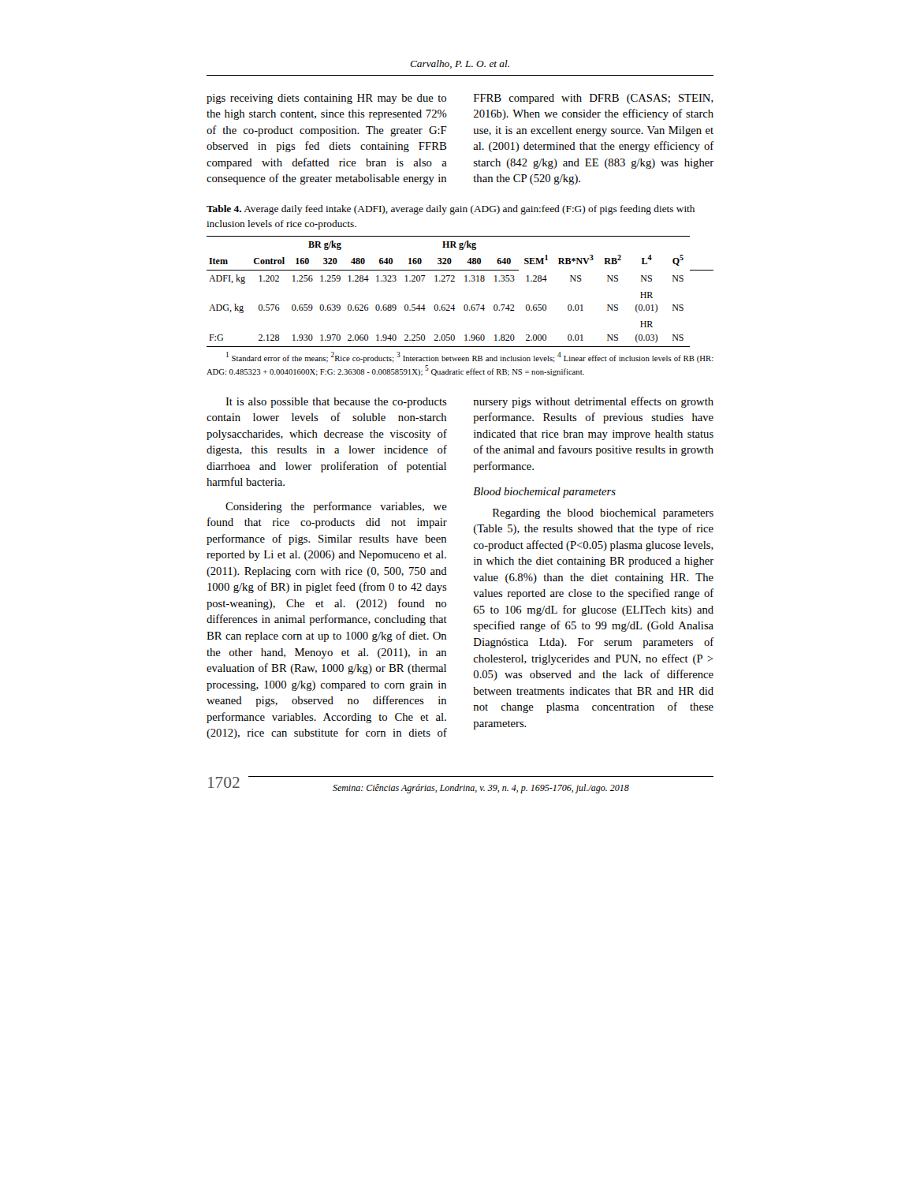Carvalho, P. L. O. et al.
pigs receiving diets containing HR may be due to the high starch content, since this represented 72% of the co-product composition. The greater G:F observed in pigs fed diets containing FFRB compared with defatted rice bran is also a consequence of the greater metabolisable energy in FFRB compared with DFRB (CASAS; STEIN, 2016b). When we consider the efficiency of starch use, it is an excellent energy source. Van Milgen et al. (2001) determined that the energy efficiency of starch (842 g/kg) and EE (883 g/kg) was higher than the CP (520 g/kg).
Table 4. Average daily feed intake (ADFI), average daily gain (ADG) and gain:feed (F:G) of pigs feeding diets with inclusion levels of rice co-products.
| | BR g/kg | HR g/kg | SEM 1 | RB*NV 3 | RB 2 | L 4 | Q 5 |
| --- | --- | --- | --- | --- | --- | --- | --- |
| Item | Control | 160 | 320 | 480 | 640 | 160 | 320 | 480 | 640 | | | | | |
| ADFI, kg | 1.202 | 1.256 | 1.259 | 1.284 | 1.323 | 1.207 | 1.272 | 1.318 | 1.353 | 1.284 | NS | NS | NS | NS |
| ADG, kg | 0.576 | 0.659 | 0.639 | 0.626 | 0.689 | 0.544 | 0.624 | 0.674 | 0.742 | 0.650 | 0.01 | NS | HR (0.01) | NS |
| F:G | 2.128 | 1.930 | 1.970 | 2.060 | 1.940 | 2.250 | 2.050 | 1.960 | 1.820 | 2.000 | 0.01 | NS | HR (0.03) | NS |
1 Standard error of the means; 2Rice co-products; 3 Interaction between RB and inclusion levels; 4 Linear effect of inclusion levels of RB (HR: ADG: 0.485323 + 0.00401600X; F:G: 2.36308 - 0.00858591X); 5 Quadratic effect of RB; NS = non-significant.
It is also possible that because the co-products contain lower levels of soluble non-starch polysaccharides, which decrease the viscosity of digesta, this results in a lower incidence of diarrhoea and lower proliferation of potential harmful bacteria.
Considering the performance variables, we found that rice co-products did not impair performance of pigs. Similar results have been reported by Li et al. (2006) and Nepomuceno et al. (2011). Replacing corn with rice (0, 500, 750 and 1000 g/kg of BR) in piglet feed (from 0 to 42 days post-weaning), Che et al. (2012) found no differences in animal performance, concluding that BR can replace corn at up to 1000 g/kg of diet. On the other hand, Menoyo et al. (2011), in an evaluation of BR (Raw, 1000 g/kg) or BR (thermal processing, 1000 g/kg) compared to corn grain in weaned pigs, observed no differences in performance variables. According to Che et al. (2012), rice can substitute for corn in diets of nursery pigs without detrimental effects on growth performance. Results of previous studies have indicated that rice bran may improve health status of the animal and favours positive results in growth performance.
Blood biochemical parameters
Regarding the blood biochemical parameters (Table 5), the results showed that the type of rice co-product affected (P<0.05) plasma glucose levels, in which the diet containing BR produced a higher value (6.8%) than the diet containing HR. The values reported are close to the specified range of 65 to 106 mg/dL for glucose (ELITech kits) and specified range of 65 to 99 mg/dL (Gold Analisa Diagnóstica Ltda). For serum parameters of cholesterol, triglycerides and PUN, no effect (P > 0.05) was observed and the lack of difference between treatments indicates that BR and HR did not change plasma concentration of these parameters.
1702
Semina: Ciências Agrárias, Londrina, v. 39, n. 4, p. 1695-1706, jul./ago. 2018